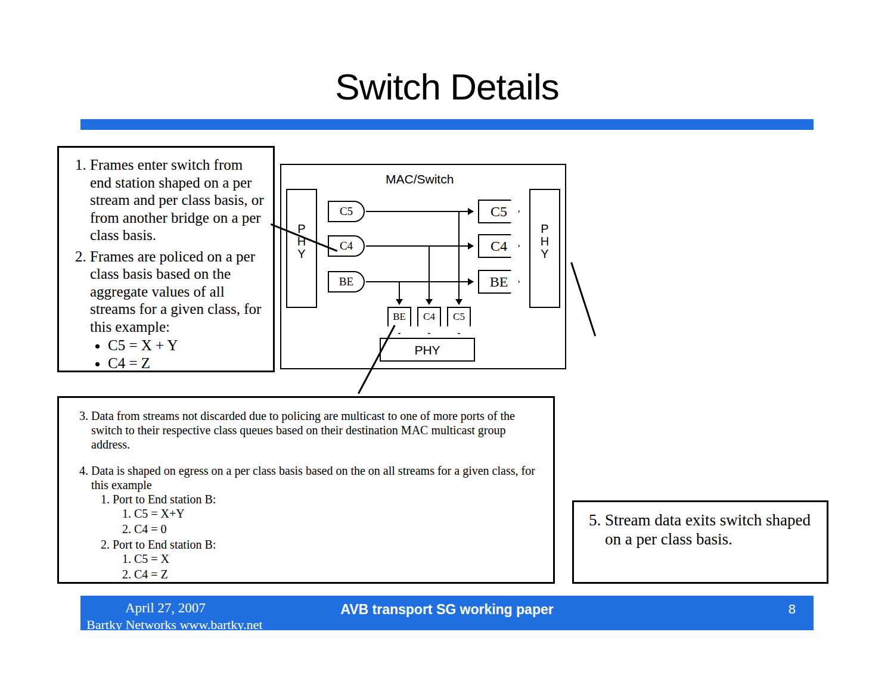Switch Details
Frames enter switch from end station shaped on a per stream and per class basis, or from another bridge on a per class basis.
Frames are policed on a per class basis based on the aggregate values of all streams for a given class, for this example:
C5 = X + Y
C4 = Z
MAC/Switch
P
H
Y
P
H
Y
PHY
C5
C4
BE
C5
C4
BE
BE
C4
C5
Data from streams not discarded due to policing are multicast to one of more ports of the switch to their respective class queues based on their destination MAC multicast group address.
Data is shaped on egress on a per class basis based on the on all streams for a given class, for this example
Port to End station B:
C5 = X+Y
C4 = 0
Port to End station B:
C5 = X
C4 = Z
Stream data exits switch shaped on a per class basis.
April 27, 2007
AVB transport SG working paper
8
Bartky Networks www.bartky.net